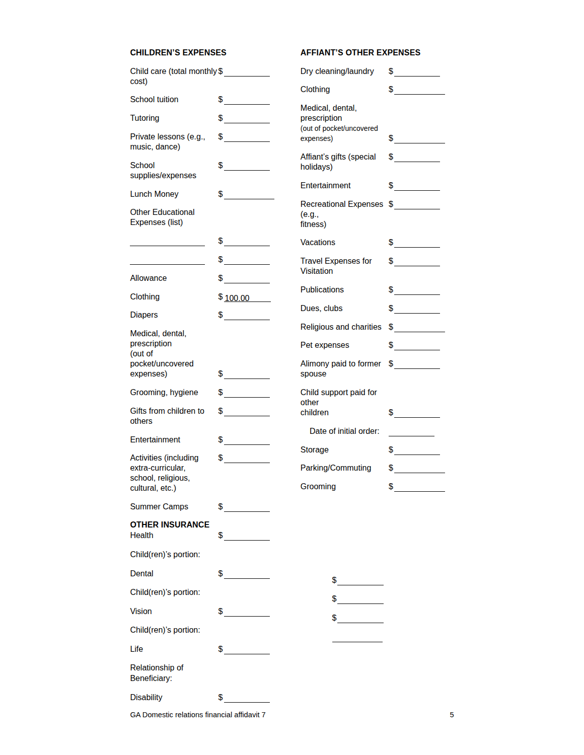CHILDREN’S EXPENSES
| Child care (total monthly cost) | $ |
| School tuition | $ |
| Tutoring | $ |
| Private lessons (e.g., music, dance) | $ |
| School supplies/expenses | $ |
| Lunch Money | $ |
| Other Educational Expenses (list) | |
| | $ |
| | $ |
| Allowance | $ |
| Clothing | $ 100.00 |
| Diapers | $ |
| Medical, dental, prescription (out of pocket/uncovered expenses) | $ |
| Grooming, hygiene | $ |
| Gifts from children to others | $ |
| Entertainment | $ |
| Activities (including extra-curricular, school, religious, cultural, etc.) | $ |
| Summer Camps | $ |
OTHER INSURANCE
| Health | $ |
| Child(ren)’s portion: | |
| Dental | $ |
| Child(ren)’s portion: | |
| Vision | $ |
| Child(ren)’s portion: | |
| Life | $ |
| Relationship of Beneficiary: | |
| Disability | $ |
AFFIANT’S OTHER EXPENSES
| Dry cleaning/laundry | $ |
| Clothing | $ |
| Medical, dental, prescription (out of pocket/uncovered expenses) | $ |
| Affiant’s gifts (special holidays) | $ |
| Entertainment | $ |
| Recreational Expenses (e.g., fitness) | $ |
| Vacations | $ |
| Travel Expenses for Visitation | $ |
| Publications | $ |
| Dues, clubs | $ |
| Religious and charities | $ |
| Pet expenses | $ |
| Alimony paid to former spouse | $ |
| Child support paid for other children | $ |
| Date of initial order: | |
| Storage | $ |
| Parking/Commuting | $ |
| Grooming | $ |
| | $ |
| | $ |
| | $ |
GA Domestic relations financial affidavit 7 5